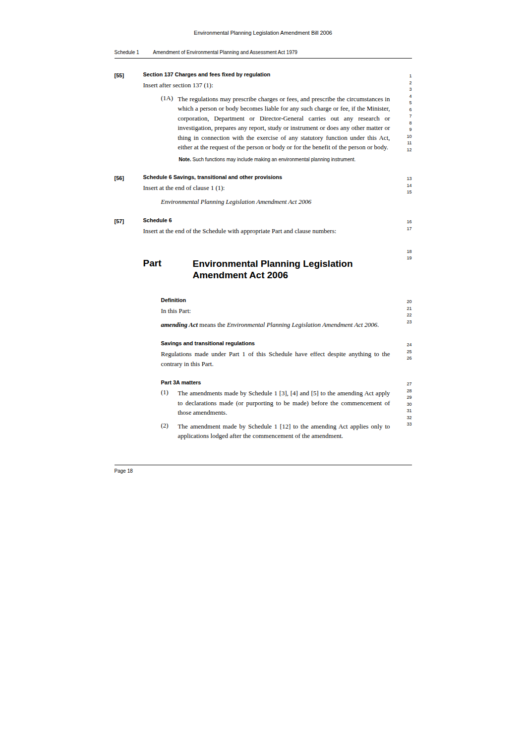Environmental Planning Legislation Amendment Bill 2006
Schedule 1
Amendment of Environmental Planning and Assessment Act 1979
[55]
Section 137 Charges and fees fixed by regulation
Insert after section 137 (1):
(1A)
The regulations may prescribe charges or fees, and prescribe the circumstances in which a person or body becomes liable for any such charge or fee, if the Minister, corporation, Department or Director-General carries out any research or investigation, prepares any report, study or instrument or does any other matter or thing in connection with the exercise of any statutory function under this Act, either at the request of the person or body or for the benefit of the person or body.
Note. Such functions may include making an environmental planning instrument.
1
2
3
4
5
6
7
8
9
10
11
12
[56]
Schedule 6 Savings, transitional and other provisions
Insert at the end of clause 1 (1):
Environmental Planning Legislation Amendment Act 2006
13
14
15
[57]
Schedule 6
Insert at the end of the Schedule with appropriate Part and clause numbers:
16
17
Part
Environmental Planning Legislation Amendment Act 2006
18
19
Definition
In this Part:
amending Act means the Environmental Planning Legislation Amendment Act 2006.
20
21
22
23
Savings and transitional regulations
Regulations made under Part 1 of this Schedule have effect despite anything to the contrary in this Part.
24
25
26
Part 3A matters
(1)
The amendments made by Schedule 1 [3], [4] and [5] to the amending Act apply to declarations made (or purporting to be made) before the commencement of those amendments.
(2)
The amendment made by Schedule 1 [12] to the amending Act applies only to applications lodged after the commencement of the amendment.
27
28
29
30
31
32
33
Page 18